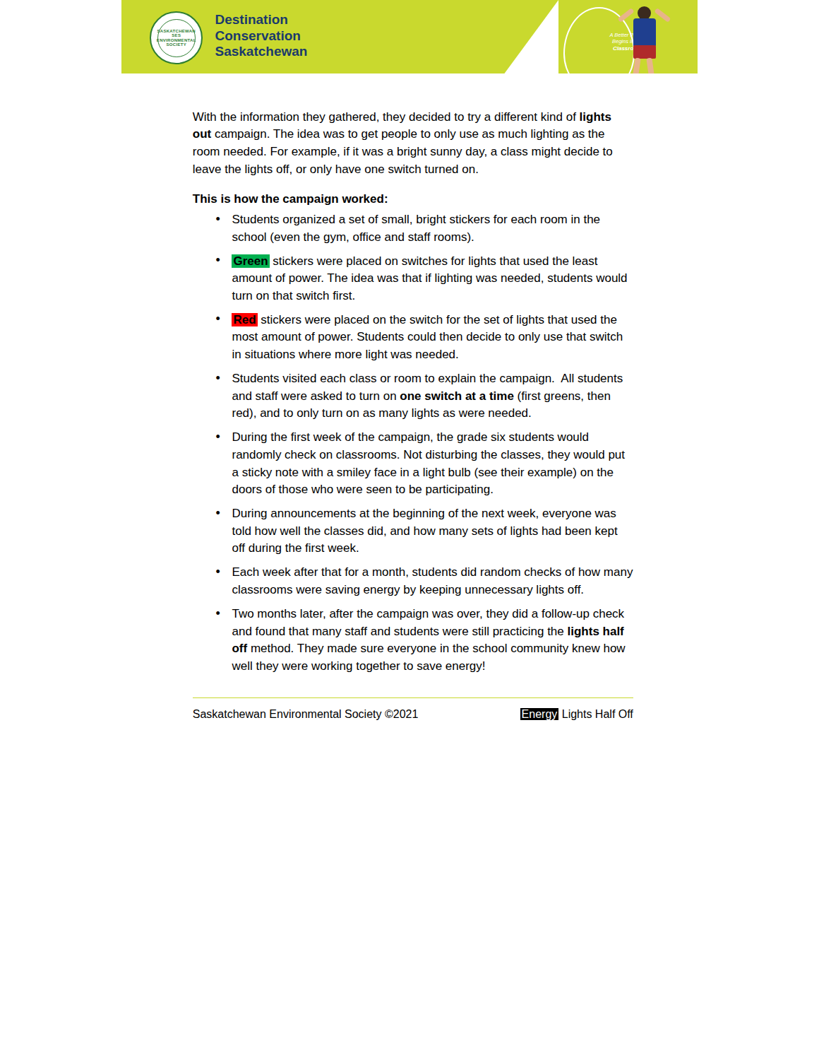SASKATCHEWAN
SES
ENVIRONMENTAL
SOCIETY
Destination
Conservation
Saskatchewan
A Better Planet
Begins in the
Classroom
With the information they gathered, they decided to try a different kind of lights out campaign. The idea was to get people to only use as much lighting as the room needed. For example, if it was a bright sunny day, a class might decide to leave the lights off, or only have one switch turned on.
This is how the campaign worked:
Students organized a set of small, bright stickers for each room in the school (even the gym, office and staff rooms).
Green stickers were placed on switches for lights that used the least amount of power. The idea was that if lighting was needed, students would turn on that switch first.
Red stickers were placed on the switch for the set of lights that used the most amount of power. Students could then decide to only use that switch in situations where more light was needed.
Students visited each class or room to explain the campaign. All students and staff were asked to turn on one switch at a time (first greens, then red), and to only turn on as many lights as were needed.
During the first week of the campaign, the grade six students would randomly check on classrooms. Not disturbing the classes, they would put a sticky note with a smiley face in a light bulb (see their example) on the doors of those who were seen to be participating.
During announcements at the beginning of the next week, everyone was told how well the classes did, and how many sets of lights had been kept off during the first week.
Each week after that for a month, students did random checks of how many classrooms were saving energy by keeping unnecessary lights off.
Two months later, after the campaign was over, they did a follow-up check and found that many staff and students were still practicing the lights half off method. They made sure everyone in the school community knew how well they were working together to save energy!
Saskatchewan Environmental Society ©2021
Energy Lights Half Off